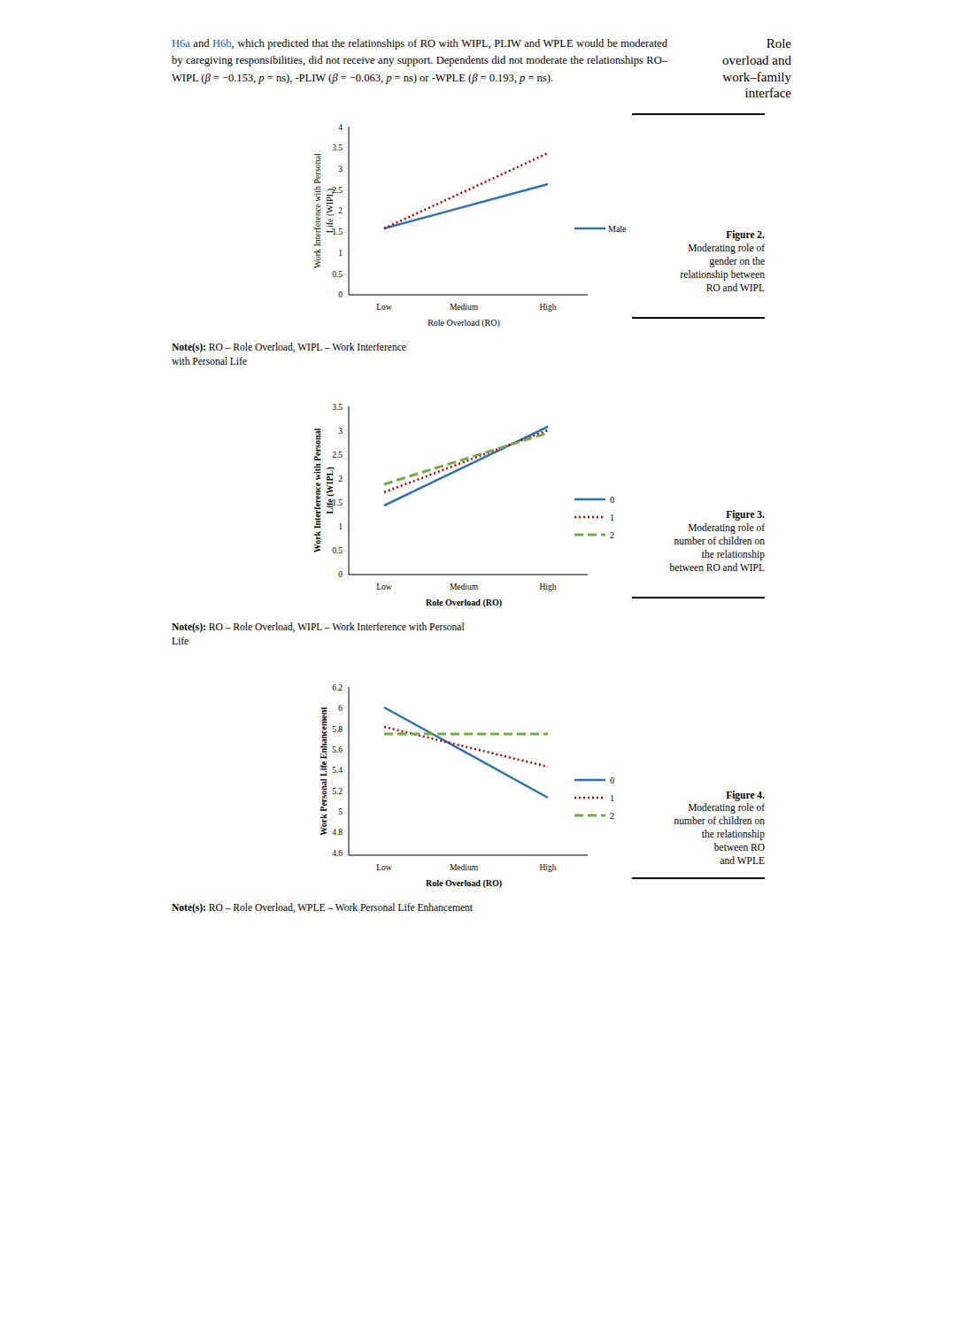Role
overload and
work–family
interface
H6a and H6b, which predicted that the relationships of RO with WIPL, PLIW and WPLE would be moderated by caregiving responsibilities, did not receive any support. Dependents did not moderate the relationships RO–WIPL (β = −0.153, p = ns), -PLIW (β = −0.063, p = ns) or -WPLE (β = 0.193, p = ns).
4 3.5 3 2.5 2 1.5 1 0.5 0 Low Medium High Role Overload (RO) Work Interference with Personal Life (WIPL) Male
Note(s): RO – Role Overload, WIPL – Work Interference
with Personal Life
Figure 2. Moderating role of
gender on the
relationship between
RO and WIPL
3.5 3 2.5 2 1.5 1 0.5 0 Low Medium High Role Overload (RO) Work Interference with Personal Life (WIPL) 0 1 2
Note(s): RO – Role Overload, WIPL – Work Interference with Personal
Life
Figure 3. Moderating role of
number of children on
the relationship
between RO and WIPL
6.2 6 5.8 5.6 5.4 5.2 5 4.8 4.6 Low Medium High Role Overload (RO) Work Personal Life Enhancement 0 1 2
Note(s): RO – Role Overload, WPLE – Work Personal Life Enhancement
Figure 4. Moderating role of
number of children on
the relationship
between RO
and WPLE